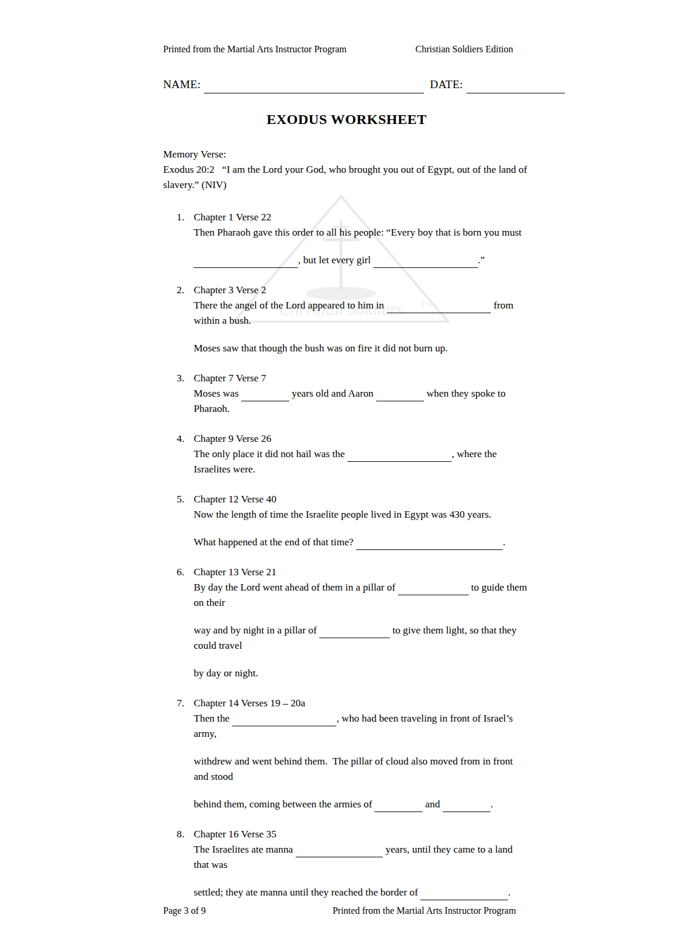Christian Soldiers TM
Printed from the Martial Arts Instructor Program
Christian Soldiers Edition
NAME: DATE:
EXODUS WORKSHEET
Memory Verse:
Exodus 20:2 “I am the Lord your God, who brought you out of Egypt, out of the land of slavery.” (NIV)
Chapter 1 Verse 22
Then Pharaoh gave this order to all his people: “Every boy that is born you must
, but let every girl .”
Chapter 3 Verse 2
There the angel of the Lord appeared to him in from within a bush.
Moses saw that though the bush was on fire it did not burn up.
Chapter 7 Verse 7
Moses was years old and Aaron when they spoke to Pharaoh.
Chapter 9 Verse 26
The only place it did not hail was the , where the Israelites were.
Chapter 12 Verse 40
Now the length of time the Israelite people lived in Egypt was 430 years.
What happened at the end of that time? .
Chapter 13 Verse 21
By day the Lord went ahead of them in a pillar of to guide them on their
way and by night in a pillar of to give them light, so that they could travel
by day or night.
Chapter 14 Verses 19 – 20a
Then the , who had been traveling in front of Israel’s army,
withdrew and went behind them. The pillar of cloud also moved from in front and stood
behind them, coming between the armies of and .
Chapter 16 Verse 35
The Israelites ate manna years, until they came to a land that was
settled; they ate manna until they reached the border of .
Page 3 of 9
Printed from the Martial Arts Instructor Program